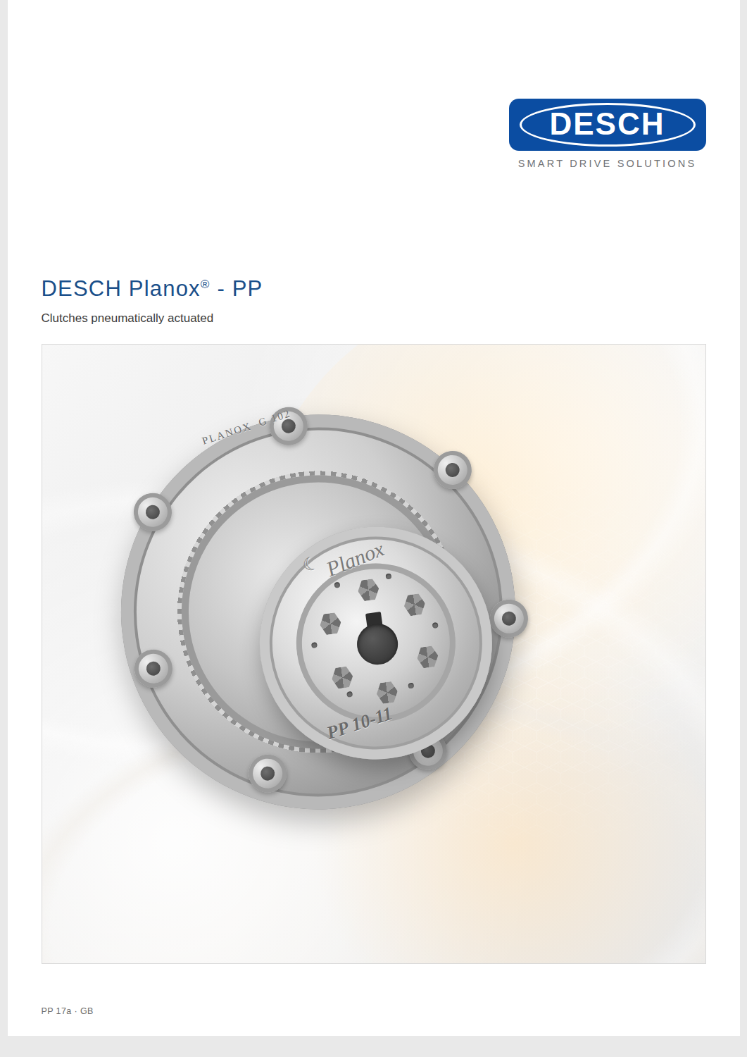DESCH
SMART DRIVE SOLUTIONS
DESCH Planox® - PP
Clutches pneumatically actuated
PLANOX G 102
☾
Planox
PP 10-11
PP 17a · GB